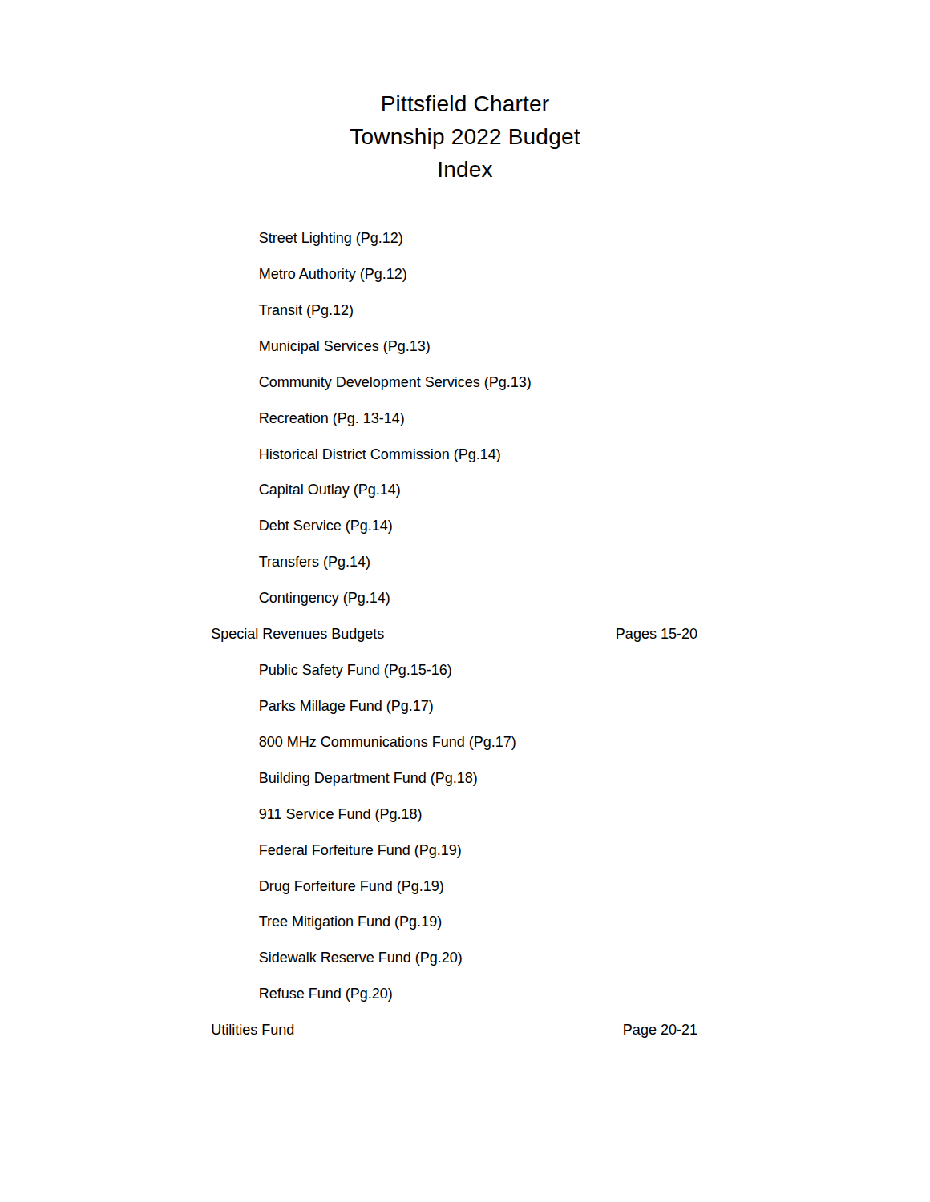Pittsfield Charter
Township 2022 Budget
Index
Street Lighting (Pg.12)
Metro Authority (Pg.12)
Transit (Pg.12)
Municipal Services (Pg.13)
Community Development Services (Pg.13)
Recreation (Pg. 13-14)
Historical District Commission (Pg.14)
Capital Outlay (Pg.14)
Debt Service (Pg.14)
Transfers (Pg.14)
Contingency (Pg.14)
Special Revenues Budgets Pages 15-20
Public Safety Fund (Pg.15-16)
Parks Millage Fund (Pg.17)
800 MHz Communications Fund (Pg.17)
Building Department Fund (Pg.18)
911 Service Fund (Pg.18)
Federal Forfeiture Fund (Pg.19)
Drug Forfeiture Fund (Pg.19)
Tree Mitigation Fund (Pg.19)
Sidewalk Reserve Fund (Pg.20)
Refuse Fund (Pg.20)
Utilities Fund Page 20-21